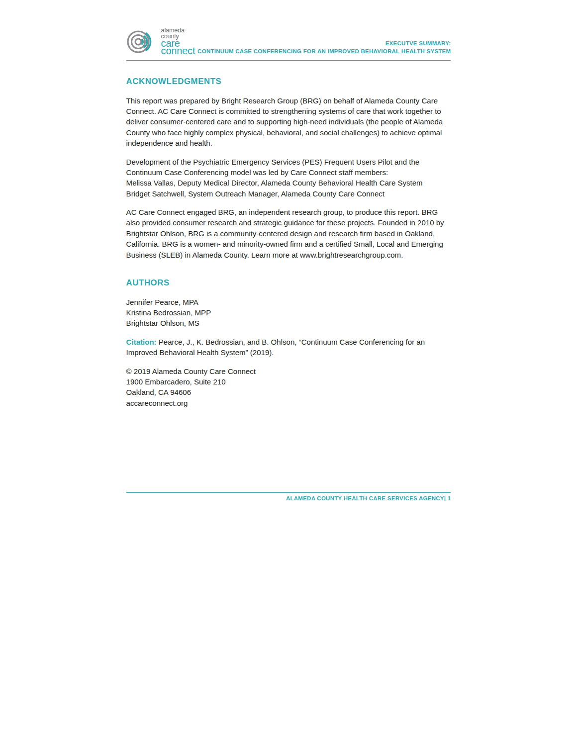alameda county care connect
Executve Summary:
Continuum Case Conferencing for an Improved Behavioral Health System
Acknowledgments
This report was prepared by Bright Research Group (BRG) on behalf of Alameda County Care Connect. AC Care Connect is committed to strengthening systems of care that work together to deliver consumer-centered care and to supporting high-need individuals (the people of Alameda County who face highly complex physical, behavioral, and social challenges) to achieve optimal independence and health.
Development of the Psychiatric Emergency Services (PES) Frequent Users Pilot and the Continuum Case Conferencing model was led by Care Connect staff members:
Melissa Vallas, Deputy Medical Director, Alameda County Behavioral Health Care System
Bridget Satchwell, System Outreach Manager, Alameda County Care Connect
AC Care Connect engaged BRG, an independent research group, to produce this report. BRG also provided consumer research and strategic guidance for these projects. Founded in 2010 by Brightstar Ohlson, BRG is a community-centered design and research firm based in Oakland, California. BRG is a women- and minority-owned firm and a certified Small, Local and Emerging Business (SLEB) in Alameda County. Learn more at www.brightresearchgroup.com.
Authors
Jennifer Pearce, MPA
Kristina Bedrossian, MPP
Brightstar Ohlson, MS
Citation: Pearce, J., K. Bedrossian, and B. Ohlson, “Continuum Case Conferencing for an Improved Behavioral Health System” (2019).
© 2019 Alameda County Care Connect
1900 Embarcadero, Suite 210
Oakland, CA 94606
accareconnect.org
Alameda County Health Care Services Agency| 1